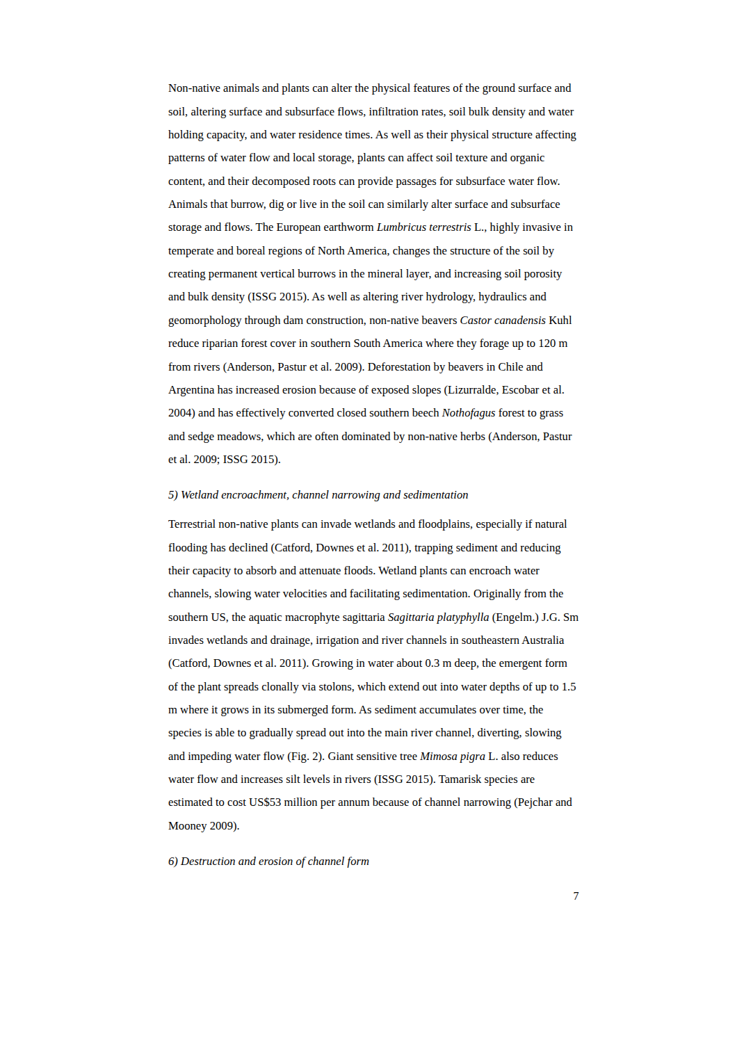Non-native animals and plants can alter the physical features of the ground surface and soil, altering surface and subsurface flows, infiltration rates, soil bulk density and water holding capacity, and water residence times. As well as their physical structure affecting patterns of water flow and local storage, plants can affect soil texture and organic content, and their decomposed roots can provide passages for subsurface water flow. Animals that burrow, dig or live in the soil can similarly alter surface and subsurface storage and flows. The European earthworm Lumbricus terrestris L., highly invasive in temperate and boreal regions of North America, changes the structure of the soil by creating permanent vertical burrows in the mineral layer, and increasing soil porosity and bulk density (ISSG 2015). As well as altering river hydrology, hydraulics and geomorphology through dam construction, non-native beavers Castor canadensis Kuhl reduce riparian forest cover in southern South America where they forage up to 120 m from rivers (Anderson, Pastur et al. 2009). Deforestation by beavers in Chile and Argentina has increased erosion because of exposed slopes (Lizurralde, Escobar et al. 2004) and has effectively converted closed southern beech Nothofagus forest to grass and sedge meadows, which are often dominated by non-native herbs (Anderson, Pastur et al. 2009; ISSG 2015).
5) Wetland encroachment, channel narrowing and sedimentation
Terrestrial non-native plants can invade wetlands and floodplains, especially if natural flooding has declined (Catford, Downes et al. 2011), trapping sediment and reducing their capacity to absorb and attenuate floods. Wetland plants can encroach water channels, slowing water velocities and facilitating sedimentation. Originally from the southern US, the aquatic macrophyte sagittaria Sagittaria platyphylla (Engelm.) J.G. Sm invades wetlands and drainage, irrigation and river channels in southeastern Australia (Catford, Downes et al. 2011). Growing in water about 0.3 m deep, the emergent form of the plant spreads clonally via stolons, which extend out into water depths of up to 1.5 m where it grows in its submerged form. As sediment accumulates over time, the species is able to gradually spread out into the main river channel, diverting, slowing and impeding water flow (Fig. 2). Giant sensitive tree Mimosa pigra L. also reduces water flow and increases silt levels in rivers (ISSG 2015). Tamarisk species are estimated to cost US$53 million per annum because of channel narrowing (Pejchar and Mooney 2009).
6) Destruction and erosion of channel form
7